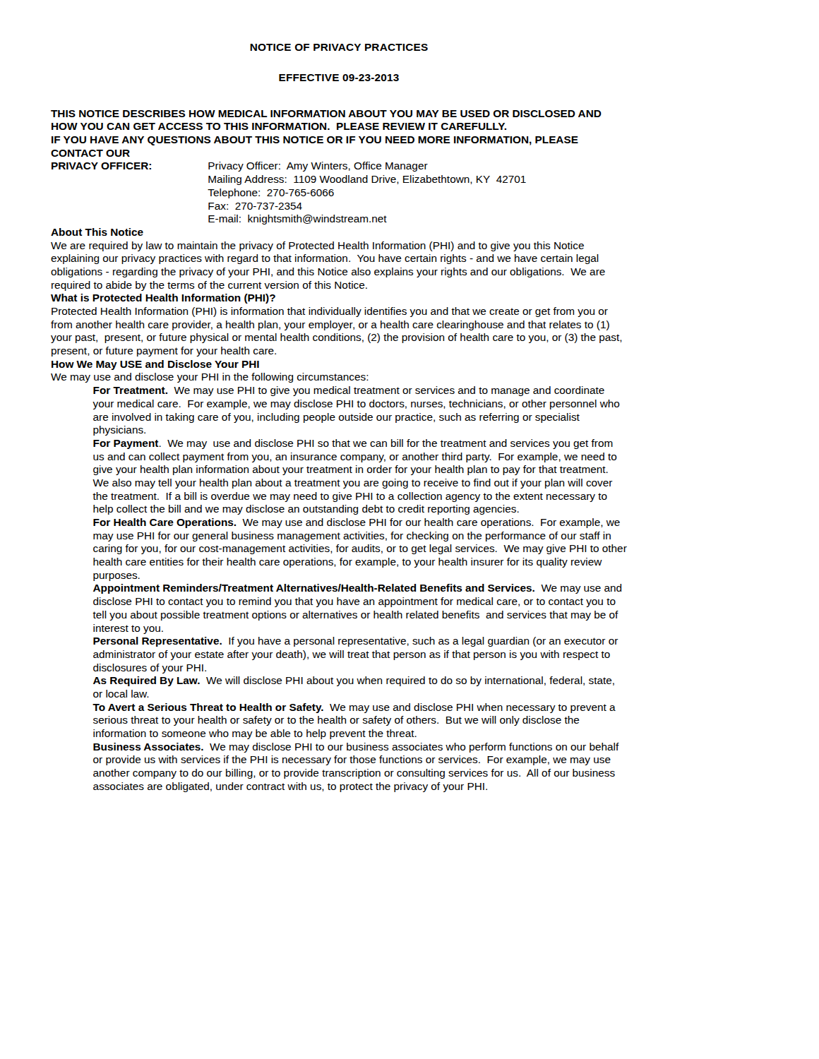NOTICE OF PRIVACY PRACTICES
EFFECTIVE 09-23-2013
THIS NOTICE DESCRIBES HOW MEDICAL INFORMATION ABOUT YOU MAY BE USED OR DISCLOSED AND HOW YOU CAN GET ACCESS TO THIS INFORMATION. PLEASE REVIEW IT CAREFULLY.
IF YOU HAVE ANY QUESTIONS ABOUT THIS NOTICE OR IF YOU NEED MORE INFORMATION, PLEASE CONTACT OUR
PRIVACY OFFICER:
Privacy Officer: Amy Winters, Office Manager
Mailing Address: 1109 Woodland Drive, Elizabethtown, KY 42701
Telephone: 270-765-6066
Fax: 270-737-2354
E-mail: knightsmith@windstream.net
About This Notice
We are required by law to maintain the privacy of Protected Health Information (PHI) and to give you this Notice explaining our privacy practices with regard to that information. You have certain rights - and we have certain legal obligations - regarding the privacy of your PHI, and this Notice also explains your rights and our obligations. We are required to abide by the terms of the current version of this Notice.
What is Protected Health Information (PHI)?
Protected Health Information (PHI) is information that individually identifies you and that we create or get from you or from another health care provider, a health plan, your employer, or a health care clearinghouse and that relates to (1) your past, present, or future physical or mental health conditions, (2) the provision of health care to you, or (3) the past, present, or future payment for your health care.
How We May USE and Disclose Your PHI
We may use and disclose your PHI in the following circumstances:
For Treatment. We may use PHI to give you medical treatment or services and to manage and coordinate your medical care. For example, we may disclose PHI to doctors, nurses, technicians, or other personnel who are involved in taking care of you, including people outside our practice, such as referring or specialist physicians.
For Payment. We may use and disclose PHI so that we can bill for the treatment and services you get from us and can collect payment from you, an insurance company, or another third party. For example, we need to give your health plan information about your treatment in order for your health plan to pay for that treatment. We also may tell your health plan about a treatment you are going to receive to find out if your plan will cover the treatment. If a bill is overdue we may need to give PHI to a collection agency to the extent necessary to help collect the bill and we may disclose an outstanding debt to credit reporting agencies.
For Health Care Operations. We may use and disclose PHI for our health care operations. For example, we may use PHI for our general business management activities, for checking on the performance of our staff in caring for you, for our cost-management activities, for audits, or to get legal services. We may give PHI to other health care entities for their health care operations, for example, to your health insurer for its quality review purposes.
Appointment Reminders/Treatment Alternatives/Health-Related Benefits and Services. We may use and disclose PHI to contact you to remind you that you have an appointment for medical care, or to contact you to tell you about possible treatment options or alternatives or health related benefits and services that may be of interest to you.
Personal Representative. If you have a personal representative, such as a legal guardian (or an executor or administrator of your estate after your death), we will treat that person as if that person is you with respect to disclosures of your PHI.
As Required By Law. We will disclose PHI about you when required to do so by international, federal, state, or local law.
To Avert a Serious Threat to Health or Safety. We may use and disclose PHI when necessary to prevent a serious threat to your health or safety or to the health or safety of others. But we will only disclose the information to someone who may be able to help prevent the threat.
Business Associates. We may disclose PHI to our business associates who perform functions on our behalf or provide us with services if the PHI is necessary for those functions or services. For example, we may use another company to do our billing, or to provide transcription or consulting services for us. All of our business associates are obligated, under contract with us, to protect the privacy of your PHI.